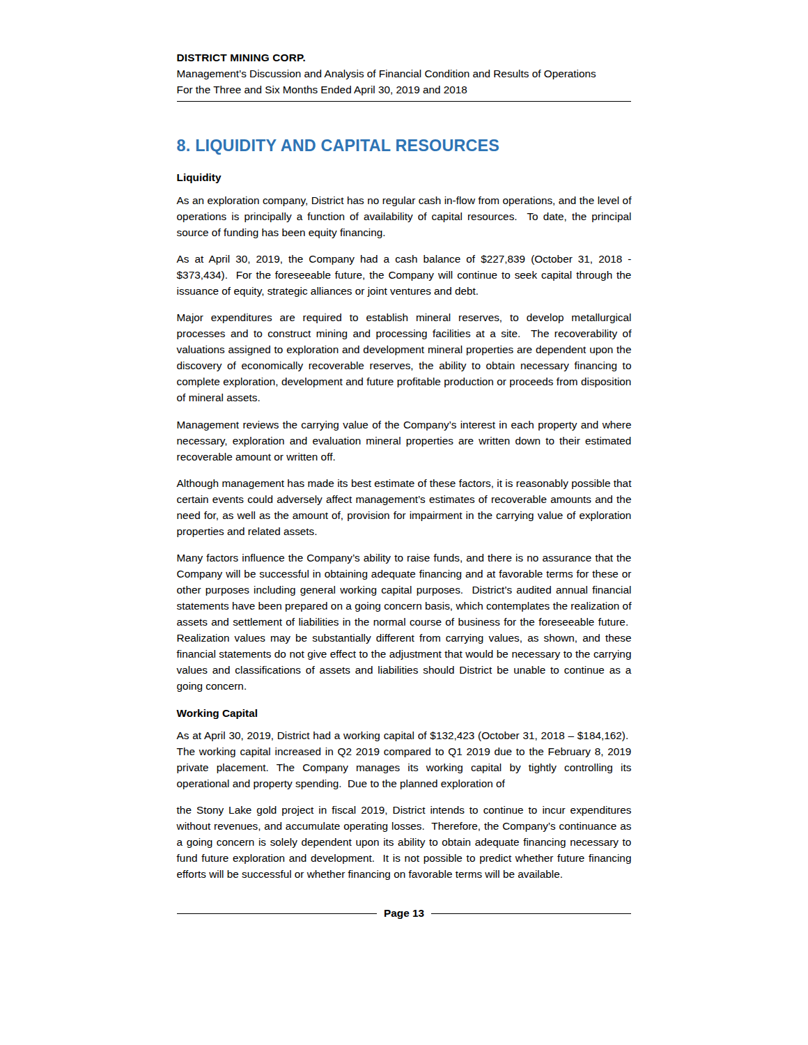DISTRICT MINING CORP.
Management’s Discussion and Analysis of Financial Condition and Results of Operations
For the Three and Six Months Ended April 30, 2019 and 2018
8. LIQUIDITY AND CAPITAL RESOURCES
Liquidity
As an exploration company, District has no regular cash in-flow from operations, and the level of operations is principally a function of availability of capital resources. To date, the principal source of funding has been equity financing.
As at April 30, 2019, the Company had a cash balance of $227,839 (October 31, 2018 - $373,434). For the foreseeable future, the Company will continue to seek capital through the issuance of equity, strategic alliances or joint ventures and debt.
Major expenditures are required to establish mineral reserves, to develop metallurgical processes and to construct mining and processing facilities at a site. The recoverability of valuations assigned to exploration and development mineral properties are dependent upon the discovery of economically recoverable reserves, the ability to obtain necessary financing to complete exploration, development and future profitable production or proceeds from disposition of mineral assets.
Management reviews the carrying value of the Company’s interest in each property and where necessary, exploration and evaluation mineral properties are written down to their estimated recoverable amount or written off.
Although management has made its best estimate of these factors, it is reasonably possible that certain events could adversely affect management’s estimates of recoverable amounts and the need for, as well as the amount of, provision for impairment in the carrying value of exploration properties and related assets.
Many factors influence the Company’s ability to raise funds, and there is no assurance that the Company will be successful in obtaining adequate financing and at favorable terms for these or other purposes including general working capital purposes. District’s audited annual financial statements have been prepared on a going concern basis, which contemplates the realization of assets and settlement of liabilities in the normal course of business for the foreseeable future. Realization values may be substantially different from carrying values, as shown, and these financial statements do not give effect to the adjustment that would be necessary to the carrying values and classifications of assets and liabilities should District be unable to continue as a going concern.
Working Capital
As at April 30, 2019, District had a working capital of $132,423 (October 31, 2018 – $184,162). The working capital increased in Q2 2019 compared to Q1 2019 due to the February 8, 2019 private placement. The Company manages its working capital by tightly controlling its operational and property spending. Due to the planned exploration of
the Stony Lake gold project in fiscal 2019, District intends to continue to incur expenditures without revenues, and accumulate operating losses. Therefore, the Company’s continuance as a going concern is solely dependent upon its ability to obtain adequate financing necessary to fund future exploration and development. It is not possible to predict whether future financing efforts will be successful or whether financing on favorable terms will be available.
Page 13